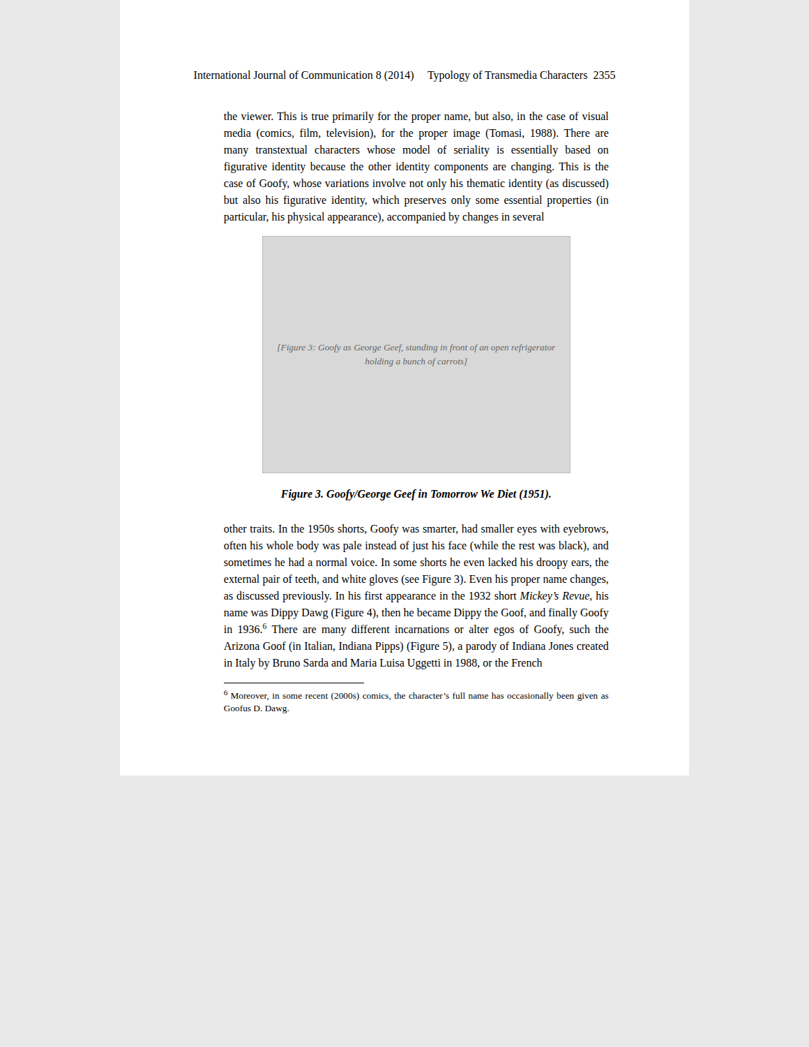International Journal of Communication 8 (2014) Typology of Transmedia Characters 2355
the viewer. This is true primarily for the proper name, but also, in the case of visual media (comics, film, television), for the proper image (Tomasi, 1988). There are many transtextual characters whose model of seriality is essentially based on figurative identity because the other identity components are changing. This is the case of Goofy, whose variations involve not only his thematic identity (as discussed) but also his figurative identity, which preserves only some essential properties (in particular, his physical appearance), accompanied by changes in several
[Figure 3: Goofy as George Geef, standing in front of an open refrigerator holding a bunch of carrots]
Figure 3. Goofy/George Geef in Tomorrow We Diet (1951).
other traits. In the 1950s shorts, Goofy was smarter, had smaller eyes with eyebrows, often his whole body was pale instead of just his face (while the rest was black), and sometimes he had a normal voice. In some shorts he even lacked his droopy ears, the external pair of teeth, and white gloves (see Figure 3). Even his proper name changes, as discussed previously. In his first appearance in the 1932 short Mickey’s Revue, his name was Dippy Dawg (Figure 4), then he became Dippy the Goof, and finally Goofy in 1936.6 There are many different incarnations or alter egos of Goofy, such the Arizona Goof (in Italian, Indiana Pipps) (Figure 5), a parody of Indiana Jones created in Italy by Bruno Sarda and Maria Luisa Uggetti in 1988, or the French
6 Moreover, in some recent (2000s) comics, the character’s full name has occasionally been given as Goofus D. Dawg.